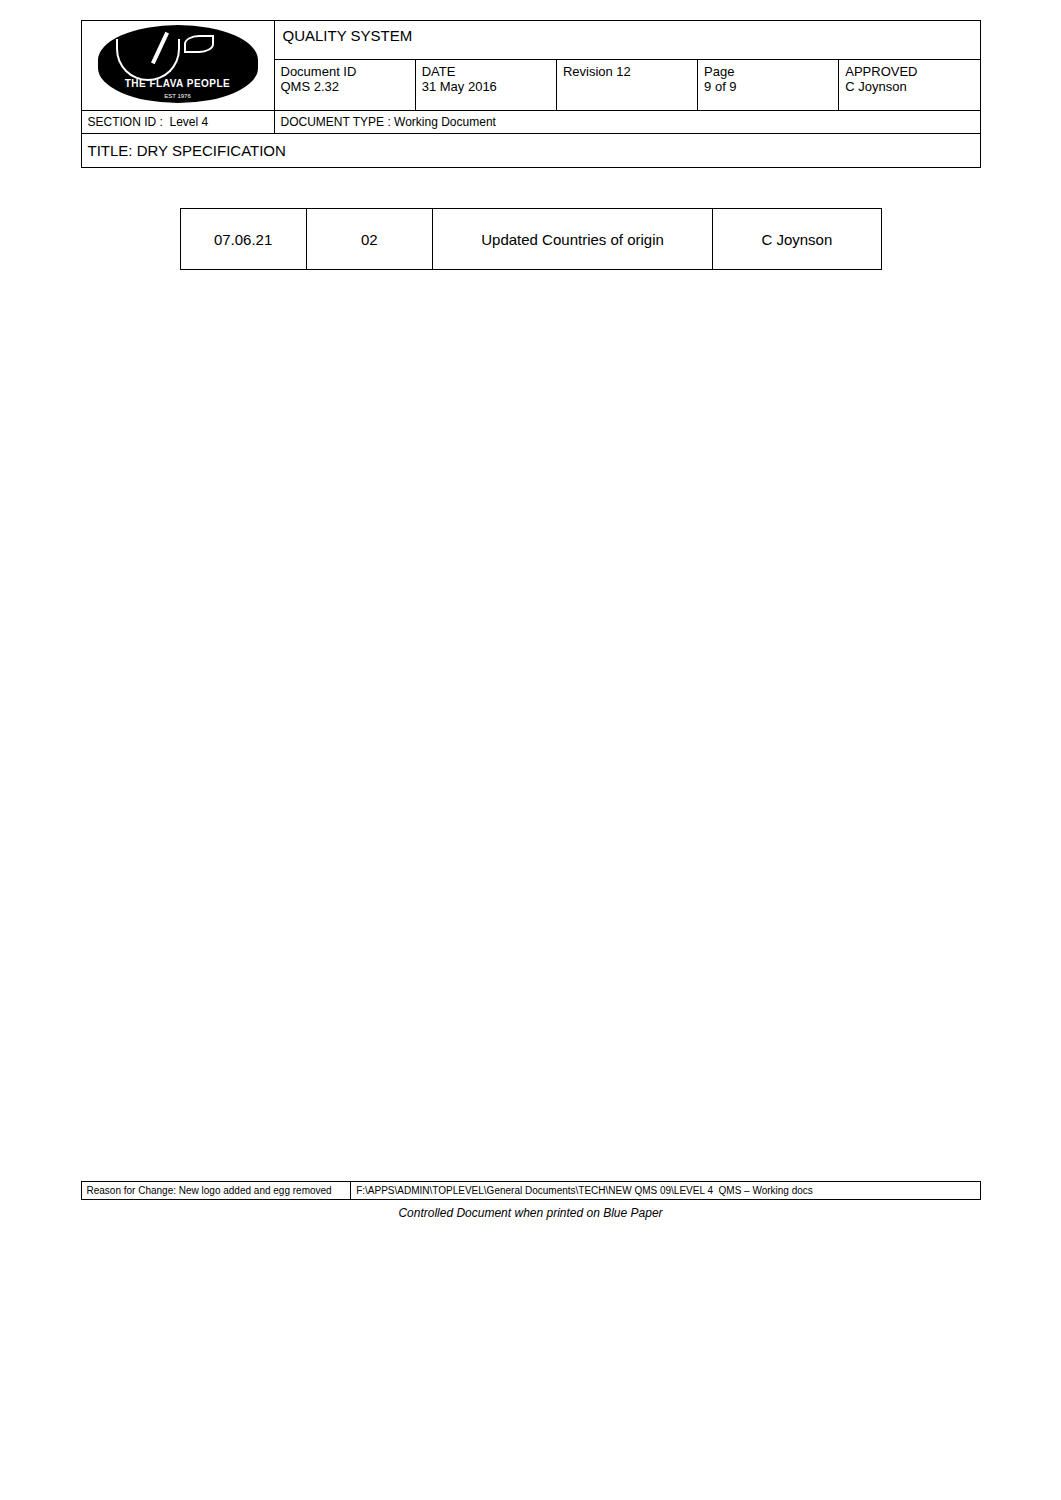| THE FLAVA PEOPLE EST 1976 | QUALITY SYSTEM |
| Document ID QMS 2.32 | DATE 31 May 2016 | Revision 12 | Page 9 of 9 | APPROVED C Joynson |
| SECTION ID : Level 4 | DOCUMENT TYPE : Working Document |
| TITLE: DRY SPECIFICATION |
| 07.06.21 | 02 | Updated Countries of origin | C Joynson |
| Reason for Change: New logo added and egg removed | F:\APPS\ADMIN\TOPLEVEL\General Documents\TECH\NEW QMS 09\LEVEL 4 QMS – Working docs |
Controlled Document when printed on Blue Paper